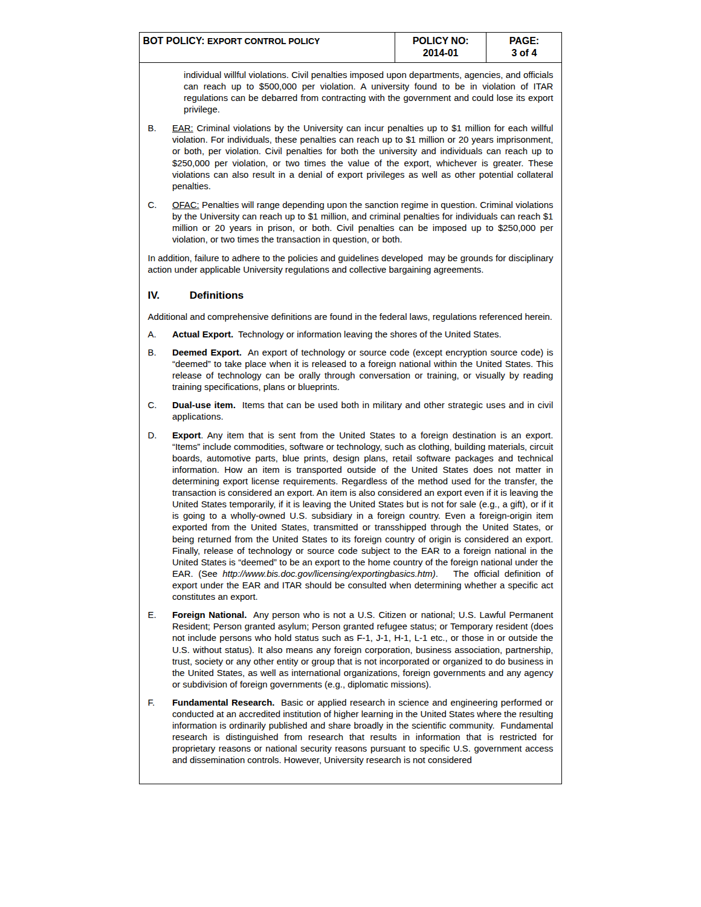| BOT POLICY: EXPORT CONTROL POLICY | POLICY NO: 2014-01 | PAGE: 3 of 4 |
individual willful violations. Civil penalties imposed upon departments, agencies, and officials can reach up to $500,000 per violation. A university found to be in violation of ITAR regulations can be debarred from contracting with the government and could lose its export privilege.
B.
EAR: Criminal violations by the University can incur penalties up to $1 million for each willful violation. For individuals, these penalties can reach up to $1 million or 20 years imprisonment, or both, per violation. Civil penalties for both the university and individuals can reach up to $250,000 per violation, or two times the value of the export, whichever is greater. These violations can also result in a denial of export privileges as well as other potential collateral penalties.
C.
OFAC: Penalties will range depending upon the sanction regime in question. Criminal violations by the University can reach up to $1 million, and criminal penalties for individuals can reach $1 million or 20 years in prison, or both. Civil penalties can be imposed up to $250,000 per violation, or two times the transaction in question, or both.
In addition, failure to adhere to the policies and guidelines developed may be grounds for disciplinary action under applicable University regulations and collective bargaining agreements.
IV. Definitions
Additional and comprehensive definitions are found in the federal laws, regulations referenced herein.
A.
Actual Export. Technology or information leaving the shores of the United States.
B.
Deemed Export. An export of technology or source code (except encryption source code) is “deemed” to take place when it is released to a foreign national within the United States. This release of technology can be orally through conversation or training, or visually by reading training specifications, plans or blueprints.
C.
Dual-use item. Items that can be used both in military and other strategic uses and in civil applications.
D.
Export. Any item that is sent from the United States to a foreign destination is an export. “Items” include commodities, software or technology, such as clothing, building materials, circuit boards, automotive parts, blue prints, design plans, retail software packages and technical information. How an item is transported outside of the United States does not matter in determining export license requirements. Regardless of the method used for the transfer, the transaction is considered an export. An item is also considered an export even if it is leaving the United States temporarily, if it is leaving the United States but is not for sale (e.g., a gift), or if it is going to a wholly-owned U.S. subsidiary in a foreign country. Even a foreign-origin item exported from the United States, transmitted or transshipped through the United States, or being returned from the United States to its foreign country of origin is considered an export. Finally, release of technology or source code subject to the EAR to a foreign national in the United States is “deemed” to be an export to the home country of the foreign national under the EAR. (See http://www.bis.doc.gov/licensing/exportingbasics.htm). The official definition of export under the EAR and ITAR should be consulted when determining whether a specific act constitutes an export.
E.
Foreign National. Any person who is not a U.S. Citizen or national; U.S. Lawful Permanent Resident; Person granted asylum; Person granted refugee status; or Temporary resident (does not include persons who hold status such as F-1, J-1, H-1, L-1 etc., or those in or outside the U.S. without status). It also means any foreign corporation, business association, partnership, trust, society or any other entity or group that is not incorporated or organized to do business in the United States, as well as international organizations, foreign governments and any agency or subdivision of foreign governments (e.g., diplomatic missions).
F.
Fundamental Research. Basic or applied research in science and engineering performed or conducted at an accredited institution of higher learning in the United States where the resulting information is ordinarily published and share broadly in the scientific community. Fundamental research is distinguished from research that results in information that is restricted for proprietary reasons or national security reasons pursuant to specific U.S. government access and dissemination controls. However, University research is not considered